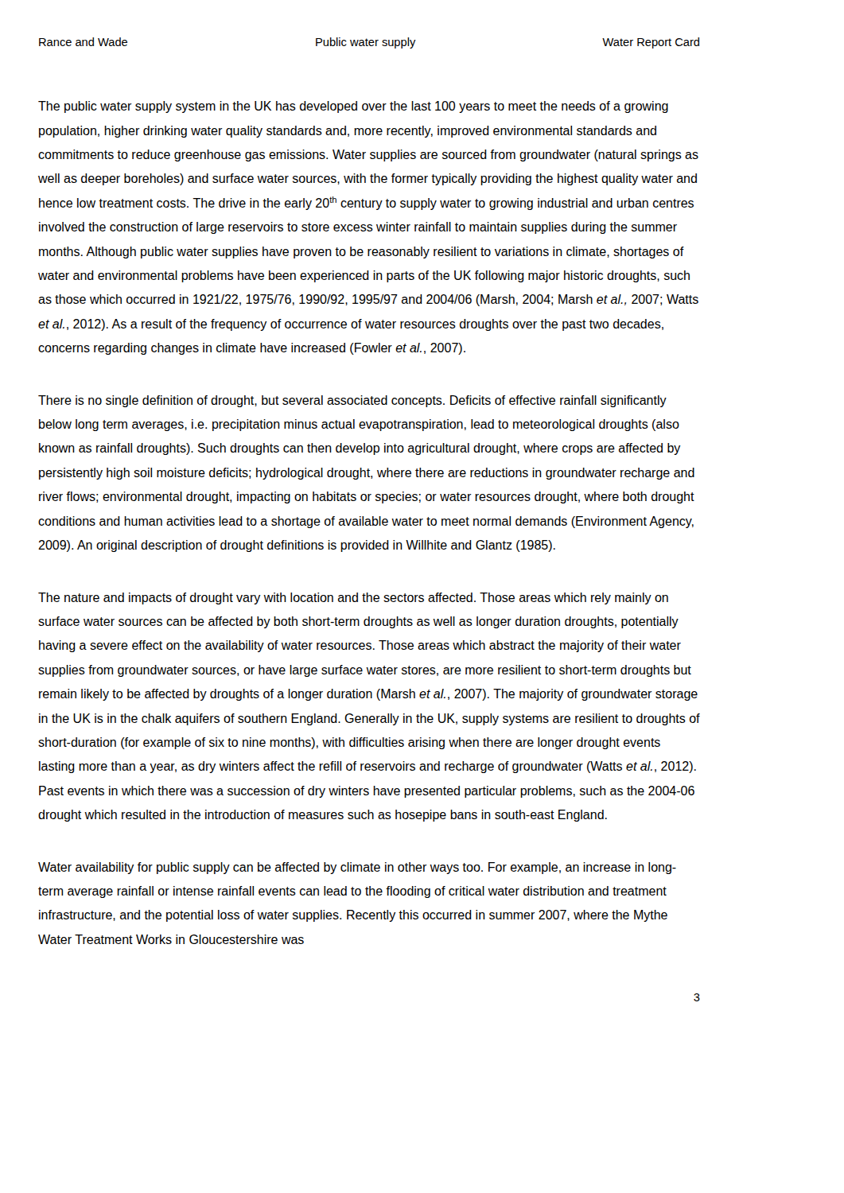Rance and Wade Public water supply Water Report Card
The public water supply system in the UK has developed over the last 100 years to meet the needs of a growing population, higher drinking water quality standards and, more recently, improved environmental standards and commitments to reduce greenhouse gas emissions. Water supplies are sourced from groundwater (natural springs as well as deeper boreholes) and surface water sources, with the former typically providing the highest quality water and hence low treatment costs. The drive in the early 20th century to supply water to growing industrial and urban centres involved the construction of large reservoirs to store excess winter rainfall to maintain supplies during the summer months. Although public water supplies have proven to be reasonably resilient to variations in climate, shortages of water and environmental problems have been experienced in parts of the UK following major historic droughts, such as those which occurred in 1921/22, 1975/76, 1990/92, 1995/97 and 2004/06 (Marsh, 2004; Marsh et al., 2007; Watts et al., 2012). As a result of the frequency of occurrence of water resources droughts over the past two decades, concerns regarding changes in climate have increased (Fowler et al., 2007).
There is no single definition of drought, but several associated concepts. Deficits of effective rainfall significantly below long term averages, i.e. precipitation minus actual evapotranspiration, lead to meteorological droughts (also known as rainfall droughts). Such droughts can then develop into agricultural drought, where crops are affected by persistently high soil moisture deficits; hydrological drought, where there are reductions in groundwater recharge and river flows; environmental drought, impacting on habitats or species; or water resources drought, where both drought conditions and human activities lead to a shortage of available water to meet normal demands (Environment Agency, 2009). An original description of drought definitions is provided in Willhite and Glantz (1985).
The nature and impacts of drought vary with location and the sectors affected. Those areas which rely mainly on surface water sources can be affected by both short-term droughts as well as longer duration droughts, potentially having a severe effect on the availability of water resources. Those areas which abstract the majority of their water supplies from groundwater sources, or have large surface water stores, are more resilient to short-term droughts but remain likely to be affected by droughts of a longer duration (Marsh et al., 2007). The majority of groundwater storage in the UK is in the chalk aquifers of southern England. Generally in the UK, supply systems are resilient to droughts of short-duration (for example of six to nine months), with difficulties arising when there are longer drought events lasting more than a year, as dry winters affect the refill of reservoirs and recharge of groundwater (Watts et al., 2012). Past events in which there was a succession of dry winters have presented particular problems, such as the 2004-06 drought which resulted in the introduction of measures such as hosepipe bans in south-east England.
Water availability for public supply can be affected by climate in other ways too. For example, an increase in long-term average rainfall or intense rainfall events can lead to the flooding of critical water distribution and treatment infrastructure, and the potential loss of water supplies. Recently this occurred in summer 2007, where the Mythe Water Treatment Works in Gloucestershire was
3